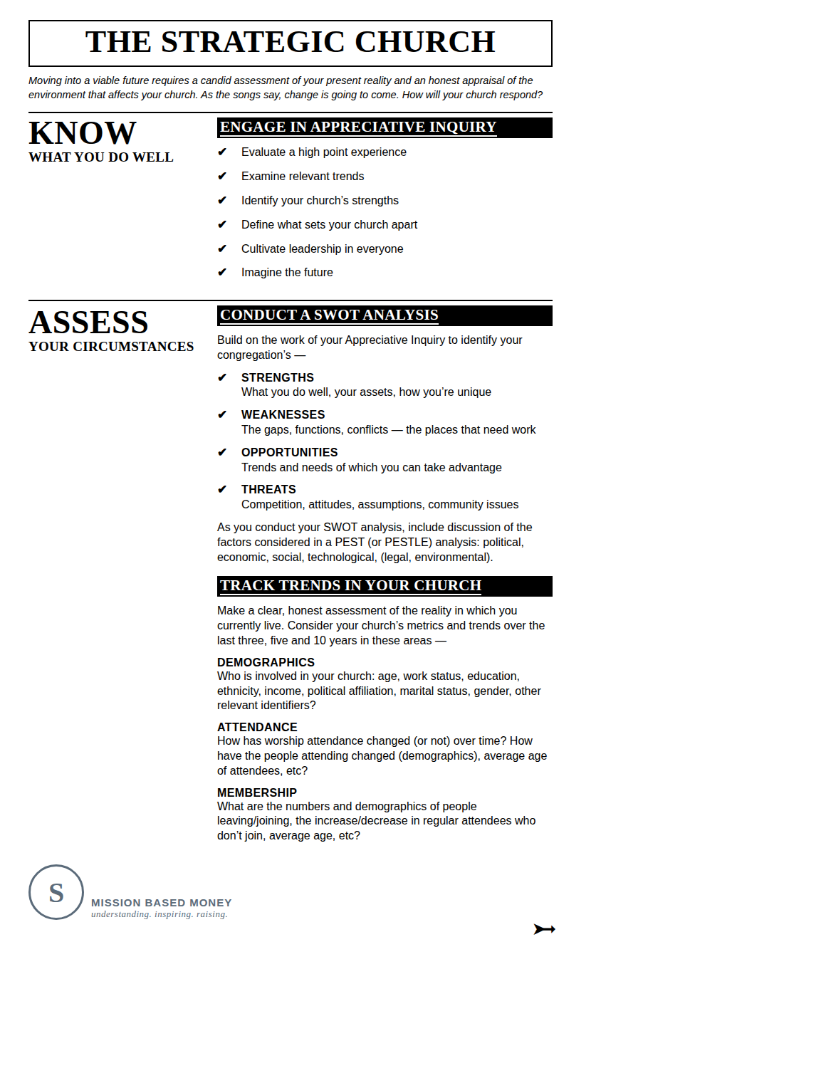THE STRATEGIC CHURCH
Moving into a viable future requires a candid assessment of your present reality and an honest appraisal of the environment that affects your church. As the songs say, change is going to come. How will your church respond?
| KNOW WHAT YOU DO WELL | ENGAGE IN APPRECIATIVE INQUIRY Evaluate a high point experience Examine relevant trends Identify your church’s strengths Define what sets your church apart Cultivate leadership in everyone Imagine the future |
| ASSESS YOUR CIRCUMSTANCES | CONDUCT A SWOT ANALYSIS Build on the work of your Appreciative Inquiry to identify your congregation’s — STRENGTHS What you do well, your assets, how you’re unique WEAKNESSES The gaps, functions, conflicts — the places that need work OPPORTUNITIES Trends and needs of which you can take advantage THREATS Competition, attitudes, assumptions, community issues As you conduct your SWOT analysis, include discussion of the factors considered in a PEST (or PESTLE) analysis: political, economic, social, technological, (legal, environmental). TRACK TRENDS IN YOUR CHURCH Make a clear, honest assessment of the reality in which you currently live. Consider your church’s metrics and trends over the last three, five and 10 years in these areas — DEMOGRAPHICS Who is involved in your church: age, work status, education, ethnicity, income, political affiliation, marital status, gender, other relevant identifiers? ATTENDANCE How has worship attendance changed (or not) over time? How have the people attending changed (demographics), average age of attendees, etc? MEMBERSHIP What are the numbers and demographics of people leaving/joining, the increase/decrease in regular attendees who don’t join, average age, etc? |
S
MISSION BASED MONEY
understanding. inspiring. raising.
➤➞